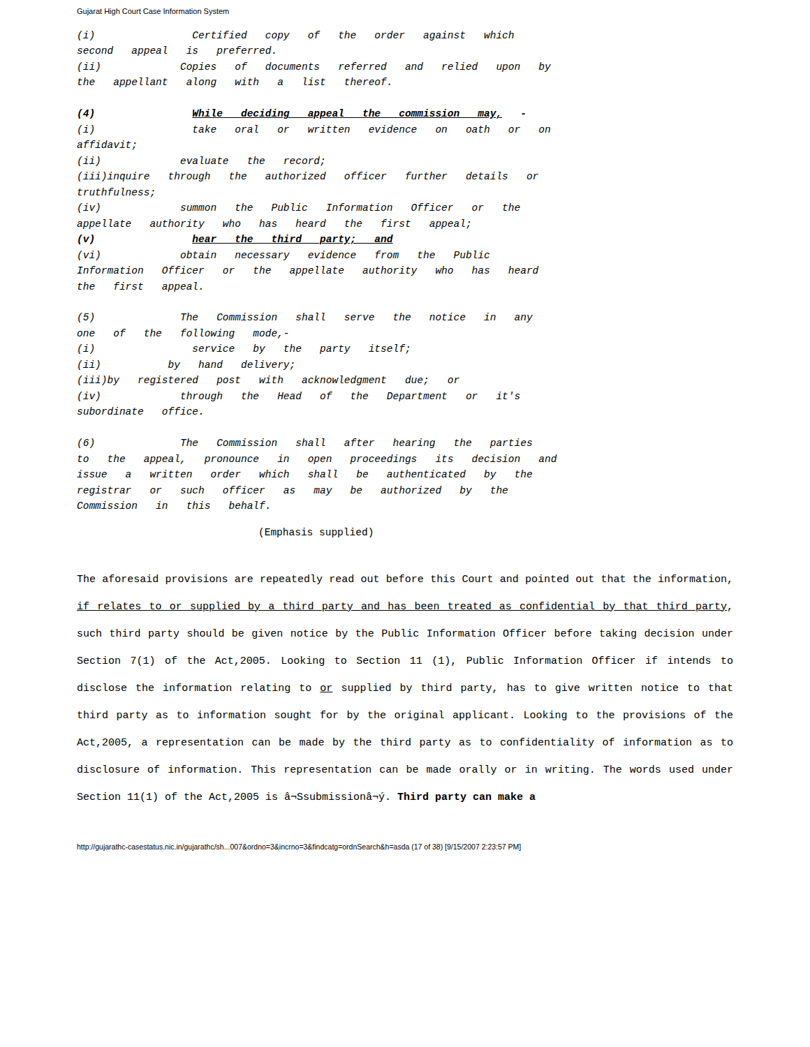Gujarat High Court Case Information System
(i)                Certified   copy   of   the   order   against   which
second   appeal   is   preferred.
(ii)             Copies   of   documents   referred   and   relied   upon   by
the   appellant   along   with   a   list   thereof.

(4)                While   deciding   appeal   the   commission   may,   -
(i)                take   oral   or   written   evidence   on   oath   or   on
affidavit;
(ii)             evaluate   the   record;
(iii)inquire   through   the   authorized   officer   further   details   or
truthfulness;
(iv)             summon   the   Public   Information   Officer   or   the
appellate   authority   who   has   heard   the   first   appeal;
(v)                hear   the   third   party;   and
(vi)             obtain   necessary   evidence   from   the   Public
Information   Officer   or   the   appellate   authority   who   has   heard
the   first   appeal.

(5)              The   Commission   shall   serve   the   notice   in   any
one   of   the   following   mode,-
(i)                service   by   the   party   itself;
(ii)           by   hand   delivery;
(iii)by   registered   post   with   acknowledgment   due;   or
(iv)             through   the   Head   of   the   Department   or   it's
subordinate   office.

(6)              The   Commission   shall   after   hearing   the   parties
to   the   appeal,   pronounce   in   open   proceedings   its   decision   and
issue   a   written   order   which   shall   be   authenticated   by   the
registrar   or   such   officer   as   may   be   authorized   by   the
Commission   in   this   behalf.
(Emphasis supplied)
The aforesaid provisions are repeatedly read out before this Court and pointed out that the information, if relates to or supplied by a third party and has been treated as confidential by that third party, such third party should be given notice by the Public Information Officer before taking decision under Section 7(1) of the Act,2005. Looking to Section 11 (1), Public Information Officer if intends to disclose the information relating to or supplied by third party, has to give written notice to that third party as to information sought for by the original applicant. Looking to the provisions of the Act,2005, a representation can be made by the third party as to confidentiality of information as to disclosure of information. This representation can be made orally or in writing. The words used under Section 11(1) of the Act,2005 is â¬Ssubmissionâ¬ý. Third party can make a
http://gujarathc-casestatus.nic.in/gujarathc/sh...007&ordno=3&incrno=3&findcatg=ordnSearch&h=asda (17 of 38) [9/15/2007 2:23:57 PM]